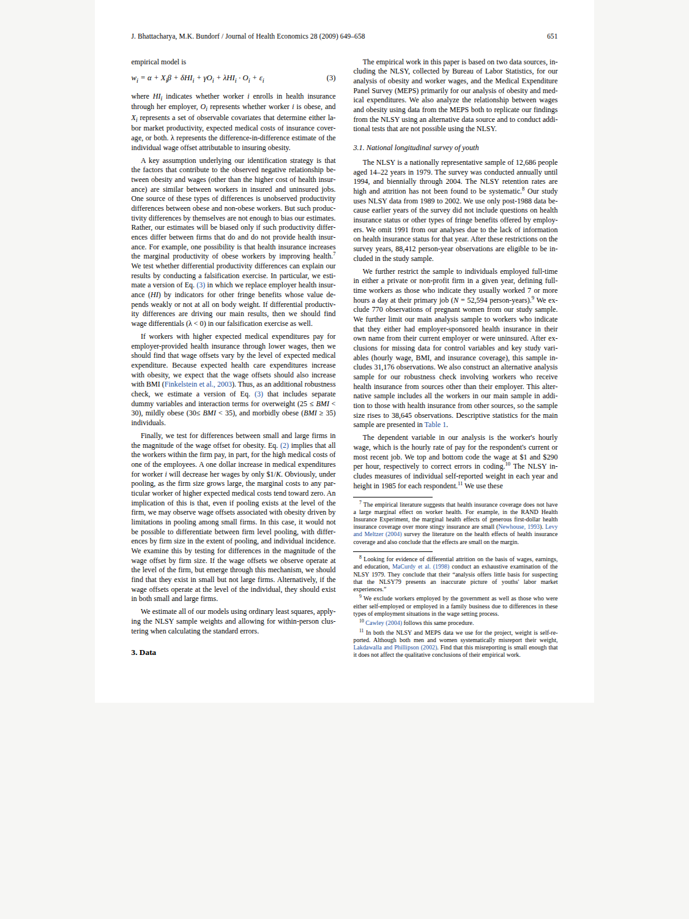J. Bhattacharya, M.K. Bundorf / Journal of Health Economics 28 (2009) 649–658 651
empirical model is
wi = α + Xiβ + δHIi + γOi + λHIi · Oi + εi (3)
where HIi indicates whether worker i enrolls in health insurance through her employer, Oi represents whether worker i is obese, and Xi represents a set of observable covariates that determine either labor market productivity, expected medical costs of insurance coverage, or both. λ represents the difference-in-difference estimate of the individual wage offset attributable to insuring obesity.
A key assumption underlying our identification strategy is that the factors that contribute to the observed negative relationship between obesity and wages (other than the higher cost of health insurance) are similar between workers in insured and uninsured jobs. One source of these types of differences is unobserved productivity differences between obese and non-obese workers. But such productivity differences by themselves are not enough to bias our estimates. Rather, our estimates will be biased only if such productivity differences differ between firms that do and do not provide health insurance. For example, one possibility is that health insurance increases the marginal productivity of obese workers by improving health.7 We test whether differential productivity differences can explain our results by conducting a falsification exercise. In particular, we estimate a version of Eq. (3) in which we replace employer health insurance (HI) by indicators for other fringe benefits whose value depends weakly or not at all on body weight. If differential productivity differences are driving our main results, then we should find wage differentials (λ < 0) in our falsification exercise as well.
If workers with higher expected medical expenditures pay for employer-provided health insurance through lower wages, then we should find that wage offsets vary by the level of expected medical expenditure. Because expected health care expenditures increase with obesity, we expect that the wage offsets should also increase with BMI (Finkelstein et al., 2003). Thus, as an additional robustness check, we estimate a version of Eq. (3) that includes separate dummy variables and interaction terms for overweight (25 ≤ BMI < 30), mildly obese (30≤ BMI < 35), and morbidly obese (BMI ≥ 35) individuals.
Finally, we test for differences between small and large firms in the magnitude of the wage offset for obesity. Eq. (2) implies that all the workers within the firm pay, in part, for the high medical costs of one of the employees. A one dollar increase in medical expenditures for worker i will decrease her wages by only $1/K. Obviously, under pooling, as the firm size grows large, the marginal costs to any particular worker of higher expected medical costs tend toward zero. An implication of this is that, even if pooling exists at the level of the firm, we may observe wage offsets associated with obesity driven by limitations in pooling among small firms. In this case, it would not be possible to differentiate between firm level pooling, with differences by firm size in the extent of pooling, and individual incidence. We examine this by testing for differences in the magnitude of the wage offset by firm size. If the wage offsets we observe operate at the level of the firm, but emerge through this mechanism, we should find that they exist in small but not large firms. Alternatively, if the wage offsets operate at the level of the individual, they should exist in both small and large firms.
We estimate all of our models using ordinary least squares, applying the NLSY sample weights and allowing for within-person clustering when calculating the standard errors.
3. Data
The empirical work in this paper is based on two data sources, including the NLSY, collected by Bureau of Labor Statistics, for our analysis of obesity and worker wages, and the Medical Expenditure Panel Survey (MEPS) primarily for our analysis of obesity and medical expenditures. We also analyze the relationship between wages and obesity using data from the MEPS both to replicate our findings from the NLSY using an alternative data source and to conduct additional tests that are not possible using the NLSY.
3.1. National longitudinal survey of youth
The NLSY is a nationally representative sample of 12,686 people aged 14–22 years in 1979. The survey was conducted annually until 1994, and biennially through 2004. The NLSY retention rates are high and attrition has not been found to be systematic.8 Our study uses NLSY data from 1989 to 2002. We use only post-1988 data because earlier years of the survey did not include questions on health insurance status or other types of fringe benefits offered by employers. We omit 1991 from our analyses due to the lack of information on health insurance status for that year. After these restrictions on the survey years, 88,412 person-year observations are eligible to be included in the study sample.
We further restrict the sample to individuals employed full-time in either a private or non-profit firm in a given year, defining full-time workers as those who indicate they usually worked 7 or more hours a day at their primary job (N = 52,594 person-years).9 We exclude 770 observations of pregnant women from our study sample. We further limit our main analysis sample to workers who indicate that they either had employer-sponsored health insurance in their own name from their current employer or were uninsured. After exclusions for missing data for control variables and key study variables (hourly wage, BMI, and insurance coverage), this sample includes 31,176 observations. We also construct an alternative analysis sample for our robustness check involving workers who receive health insurance from sources other than their employer. This alternative sample includes all the workers in our main sample in addition to those with health insurance from other sources, so the sample size rises to 38,645 observations. Descriptive statistics for the main sample are presented in Table 1.
The dependent variable in our analysis is the worker's hourly wage, which is the hourly rate of pay for the respondent's current or most recent job. We top and bottom code the wage at $1 and $290 per hour, respectively to correct errors in coding.10 The NLSY includes measures of individual self-reported weight in each year and height in 1985 for each respondent.11 We use these
7 The empirical literature suggests that health insurance coverage does not have a large marginal effect on worker health. For example, in the RAND Health Insurance Experiment, the marginal health effects of generous first-dollar health insurance coverage over more stingy insurance are small (Newhouse, 1993). Levy and Meltzer (2004) survey the literature on the health effects of health insurance coverage and also conclude that the effects are small on the margin.
8 Looking for evidence of differential attrition on the basis of wages, earnings, and education, MaCurdy et al. (1998) conduct an exhaustive examination of the NLSY 1979. They conclude that their “analysis offers little basis for suspecting that the NLSY79 presents an inaccurate picture of youths' labor market experiences.”
9 We exclude workers employed by the government as well as those who were either self-employed or employed in a family business due to differences in these types of employment situations in the wage setting process.
10 Cawley (2004) follows this same procedure.
11 In both the NLSY and MEPS data we use for the project, weight is self-reported. Although both men and women systematically misreport their weight, Lakdawalla and Phillipson (2002). Find that this misreporting is small enough that it does not affect the qualitative conclusions of their empirical work.